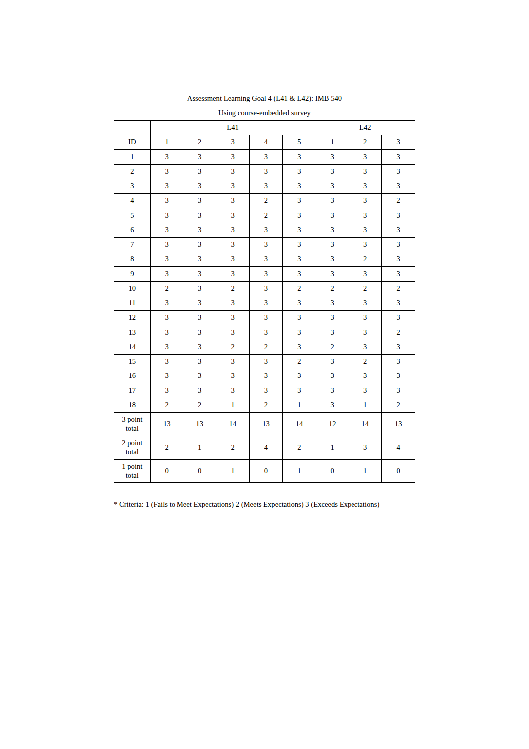| Assessment Learning Goal 4 (L41 & L42): IMB 540 |
| Using course-embedded survey |
| | L41 | L42 |
| ID | 1 | 2 | 3 | 4 | 5 | 1 | 2 | 3 |
| 1 | 3 | 3 | 3 | 3 | 3 | 3 | 3 | 3 |
| 2 | 3 | 3 | 3 | 3 | 3 | 3 | 3 | 3 |
| 3 | 3 | 3 | 3 | 3 | 3 | 3 | 3 | 3 |
| 4 | 3 | 3 | 3 | 2 | 3 | 3 | 3 | 2 |
| 5 | 3 | 3 | 3 | 2 | 3 | 3 | 3 | 3 |
| 6 | 3 | 3 | 3 | 3 | 3 | 3 | 3 | 3 |
| 7 | 3 | 3 | 3 | 3 | 3 | 3 | 3 | 3 |
| 8 | 3 | 3 | 3 | 3 | 3 | 3 | 2 | 3 |
| 9 | 3 | 3 | 3 | 3 | 3 | 3 | 3 | 3 |
| 10 | 2 | 3 | 2 | 3 | 2 | 2 | 2 | 2 |
| 11 | 3 | 3 | 3 | 3 | 3 | 3 | 3 | 3 |
| 12 | 3 | 3 | 3 | 3 | 3 | 3 | 3 | 3 |
| 13 | 3 | 3 | 3 | 3 | 3 | 3 | 3 | 2 |
| 14 | 3 | 3 | 2 | 2 | 3 | 2 | 3 | 3 |
| 15 | 3 | 3 | 3 | 3 | 2 | 3 | 2 | 3 |
| 16 | 3 | 3 | 3 | 3 | 3 | 3 | 3 | 3 |
| 17 | 3 | 3 | 3 | 3 | 3 | 3 | 3 | 3 |
| 18 | 2 | 2 | 1 | 2 | 1 | 3 | 1 | 2 |
| 3 point total | 13 | 13 | 14 | 13 | 14 | 12 | 14 | 13 |
| 2 point total | 2 | 1 | 2 | 4 | 2 | 1 | 3 | 4 |
| 1 point total | 0 | 0 | 1 | 0 | 1 | 0 | 1 | 0 |
* Criteria: 1 (Fails to Meet Expectations) 2 (Meets Expectations) 3 (Exceeds Expectations)